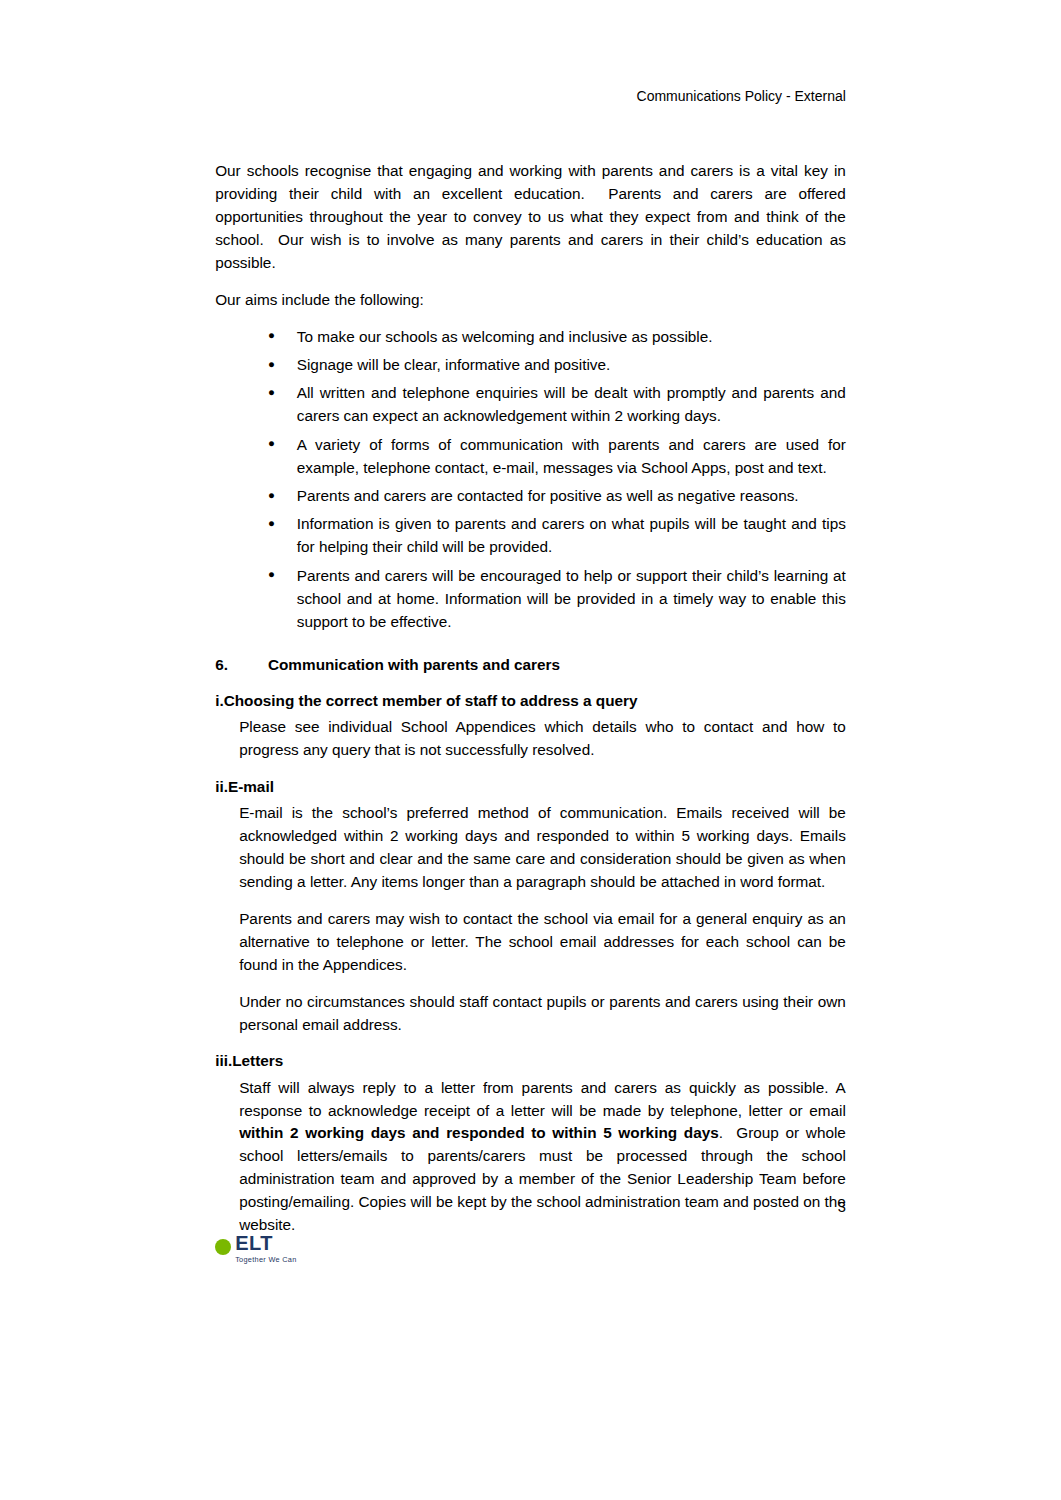Communications Policy - External
Our schools recognise that engaging and working with parents and carers is a vital key in providing their child with an excellent education. Parents and carers are offered opportunities throughout the year to convey to us what they expect from and think of the school. Our wish is to involve as many parents and carers in their child’s education as possible.
Our aims include the following:
To make our schools as welcoming and inclusive as possible.
Signage will be clear, informative and positive.
All written and telephone enquiries will be dealt with promptly and parents and carers can expect an acknowledgement within 2 working days.
A variety of forms of communication with parents and carers are used for example, telephone contact, e-mail, messages via School Apps, post and text.
Parents and carers are contacted for positive as well as negative reasons.
Information is given to parents and carers on what pupils will be taught and tips for helping their child will be provided.
Parents and carers will be encouraged to help or support their child’s learning at school and at home. Information will be provided in a timely way to enable this support to be effective.
6. Communication with parents and carers
i.Choosing the correct member of staff to address a query
Please see individual School Appendices which details who to contact and how to progress any query that is not successfully resolved.
ii.E-mail
E-mail is the school’s preferred method of communication. Emails received will be acknowledged within 2 working days and responded to within 5 working days. Emails should be short and clear and the same care and consideration should be given as when sending a letter. Any items longer than a paragraph should be attached in word format.
Parents and carers may wish to contact the school via email for a general enquiry as an alternative to telephone or letter. The school email addresses for each school can be found in the Appendices.
Under no circumstances should staff contact pupils or parents and carers using their own personal email address.
iii.Letters
Staff will always reply to a letter from parents and carers as quickly as possible. A response to acknowledge receipt of a letter will be made by telephone, letter or email within 2 working days and responded to within 5 working days. Group or whole school letters/emails to parents/carers must be processed through the school administration team and approved by a member of the Senior Leadership Team before posting/emailing. Copies will be kept by the school administration team and posted on the website.
3
ELT Together We Can